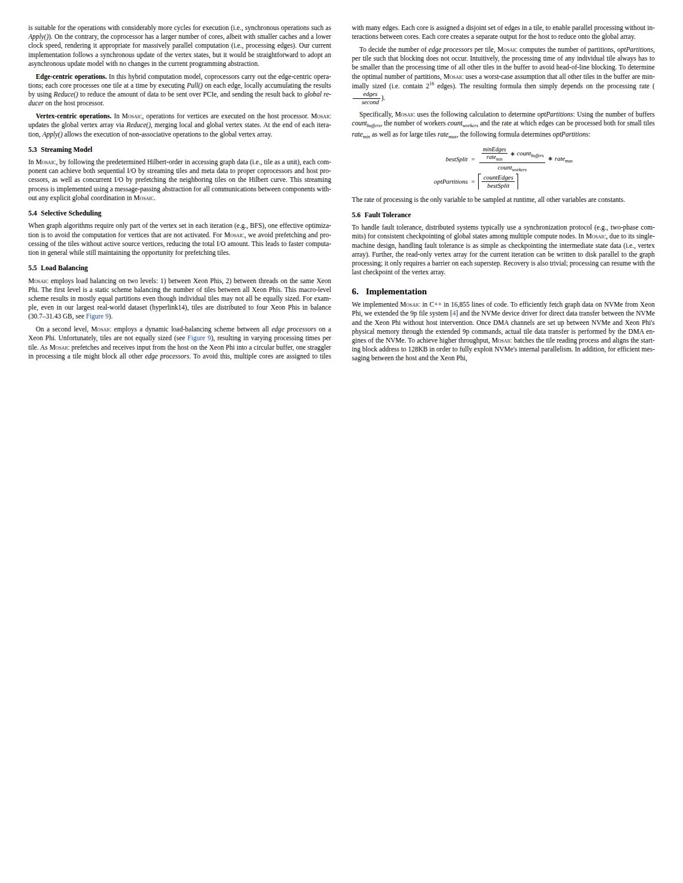is suitable for the operations with considerably more cycles for execution (i.e., synchronous operations such as Apply()). On the contrary, the coprocessor has a larger number of cores, albeit with smaller caches and a lower clock speed, rendering it appropriate for massively parallel computation (i.e., processing edges). Our current implementation follows a synchronous update of the vertex states, but it would be straightforward to adopt an asynchronous update model with no changes in the current programming abstraction.
Edge-centric operations. In this hybrid computation model, coprocessors carry out the edge-centric operations; each core processes one tile at a time by executing Pull() on each edge, locally accumulating the results by using Reduce() to reduce the amount of data to be sent over PCIe, and sending the result back to global reducer on the host processor.
Vertex-centric operations. In Mosaic, operations for vertices are executed on the host processor. Mosaic updates the global vertex array via Reduce(), merging local and global vertex states. At the end of each iteration, Apply() allows the execution of non-associative operations to the global vertex array.
5.3 Streaming Model
In Mosaic, by following the predetermined Hilbert-order in accessing graph data (i.e., tile as a unit), each component can achieve both sequential I/O by streaming tiles and meta data to proper coprocessors and host processors, as well as concurrent I/O by prefetching the neighboring tiles on the Hilbert curve. This streaming process is implemented using a message-passing abstraction for all communications between components without any explicit global coordination in Mosaic.
5.4 Selective Scheduling
When graph algorithms require only part of the vertex set in each iteration (e.g., BFS), one effective optimization is to avoid the computation for vertices that are not activated. For Mosaic, we avoid prefetching and processing of the tiles without active source vertices, reducing the total I/O amount. This leads to faster computation in general while still maintaining the opportunity for prefetching tiles.
5.5 Load Balancing
Mosaic employs load balancing on two levels: 1) between Xeon Phis, 2) between threads on the same Xeon Phi. The first level is a static scheme balancing the number of tiles between all Xeon Phis. This macro-level scheme results in mostly equal partitions even though individual tiles may not all be equally sized. For example, even in our largest real-world dataset (hyperlink14), tiles are distributed to four Xeon Phis in balance (30.7–31.43 GB, see Figure 9).
On a second level, Mosaic employs a dynamic load-balancing scheme between all edge processors on a Xeon Phi. Unfortunately, tiles are not equally sized (see Figure 9), resulting in varying processing times per tile. As Mosaic prefetches and receives input from the host on the Xeon Phi into a circular buffer, one straggler in processing a tile might block all other edge processors. To avoid this, multiple cores are assigned to tiles with many edges. Each core is assigned a disjoint set of edges in a tile, to enable parallel processing without interactions between cores. Each core creates a separate output for the host to reduce onto the global array.
To decide the number of edge processors per tile, Mosaic computes the number of partitions, optPartitions, per tile such that blocking does not occur. Intuitively, the processing time of any individual tile always has to be smaller than the processing time of all other tiles in the buffer to avoid head-of-line blocking. To determine the optimal number of partitions, Mosaic uses a worst-case assumption that all other tiles in the buffer are minimally sized (i.e. contain 216 edges). The resulting formula then simply depends on the processing rate (edges second).
Specifically, Mosaic uses the following calculation to determine optPartitions: Using the number of buffers countbuffers, the number of workers countworkers and the rate at which edges can be processed both for small tiles ratemin as well as for large tiles ratemax, the following formula determines optPartitions:
| bestSplit | = | minEdges rate min ∗ count buffers count workers ∗ rate max |
| optPartitions | = | countEdges bestSplit |
The rate of processing is the only variable to be sampled at runtime, all other variables are constants.
5.6 Fault Tolerance
To handle fault tolerance, distributed systems typically use a synchronization protocol (e.g., two-phase commits) for consistent checkpointing of global states among multiple compute nodes. In Mosaic, due to its single-machine design, handling fault tolerance is as simple as checkpointing the intermediate state data (i.e., vertex array). Further, the read-only vertex array for the current iteration can be written to disk parallel to the graph processing; it only requires a barrier on each superstep. Recovery is also trivial; processing can resume with the last checkpoint of the vertex array.
6. Implementation
We implemented Mosaic in C++ in 16,855 lines of code. To efficiently fetch graph data on NVMe from Xeon Phi, we extended the 9p file system [4] and the NVMe device driver for direct data transfer between the NVMe and the Xeon Phi without host intervention. Once DMA channels are set up between NVMe and Xeon Phi's physical memory through the extended 9p commands, actual tile data transfer is performed by the DMA engines of the NVMe. To achieve higher throughput, Mosaic batches the tile reading process and aligns the starting block address to 128KB in order to fully exploit NVMe's internal parallelism. In addition, for efficient messaging between the host and the Xeon Phi,